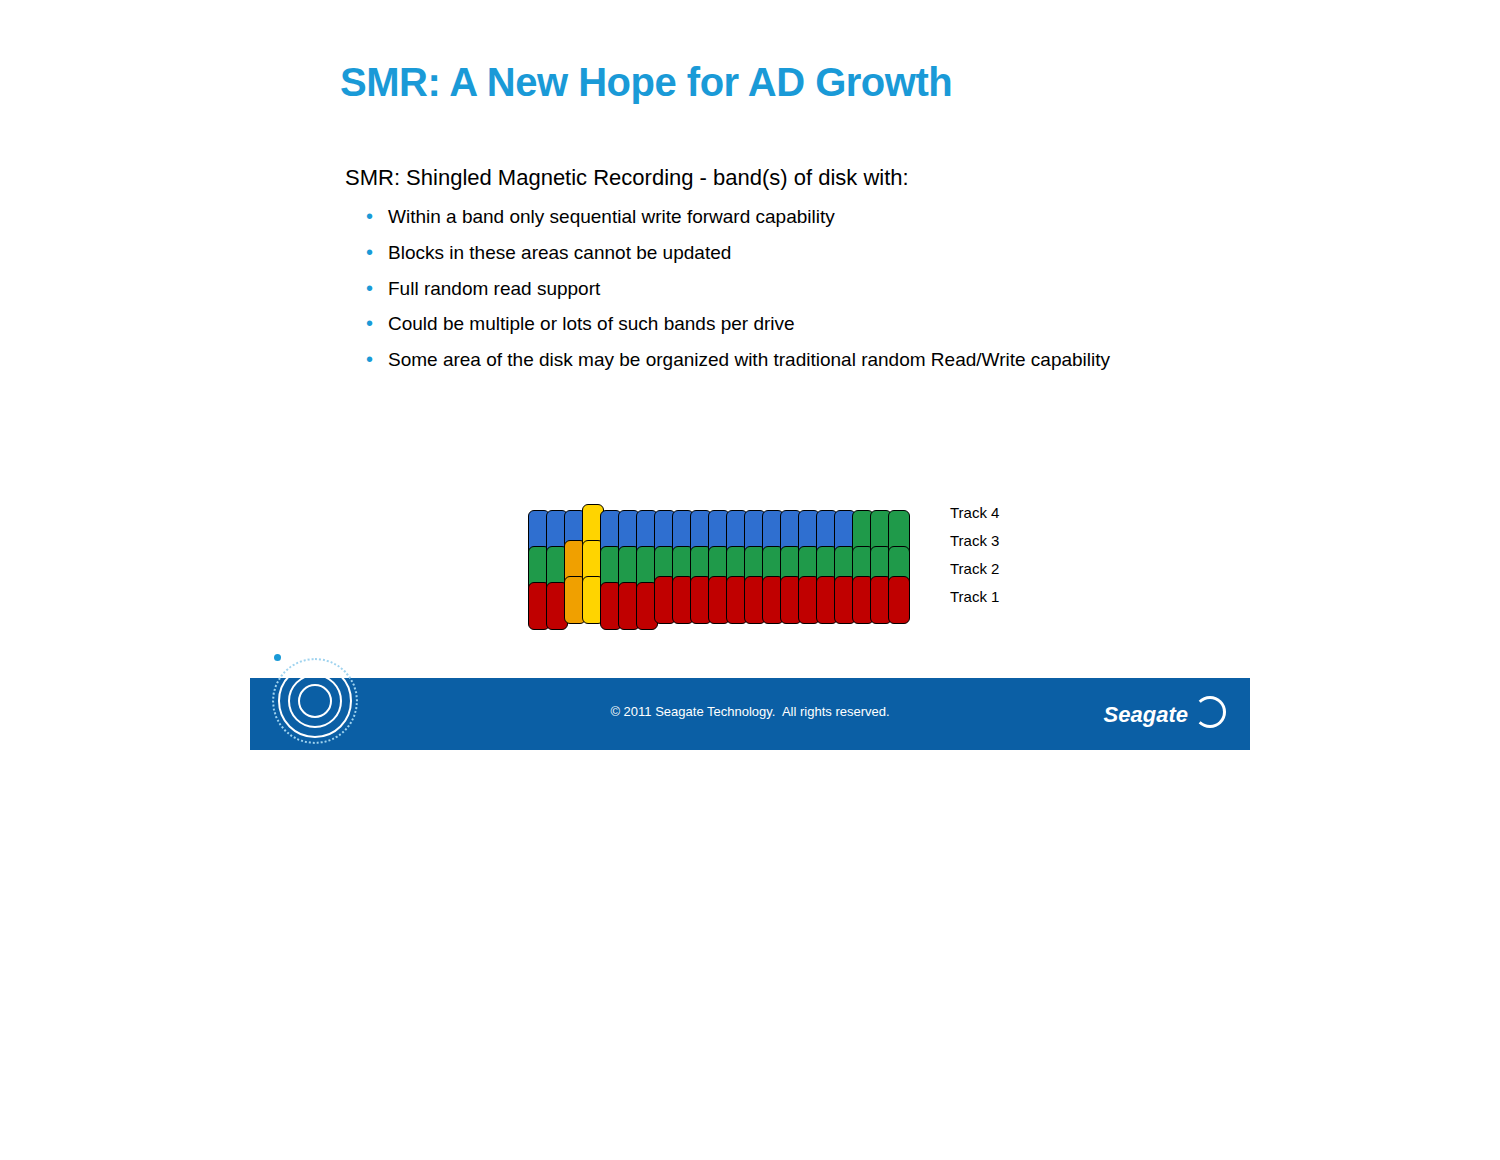SMR: A New Hope for AD Growth
SMR: Shingled Magnetic Recording - band(s) of disk with:
Within a band only sequential write forward capability
Blocks in these areas cannot be updated
Full random read support
Could be multiple or lots of such bands per drive
Some area of the disk may be organized with traditional random Read/Write capability
Track 4
Track 3
Track 2
Track 1
© 2011 Seagate Technology. All rights reserved.
Seagate